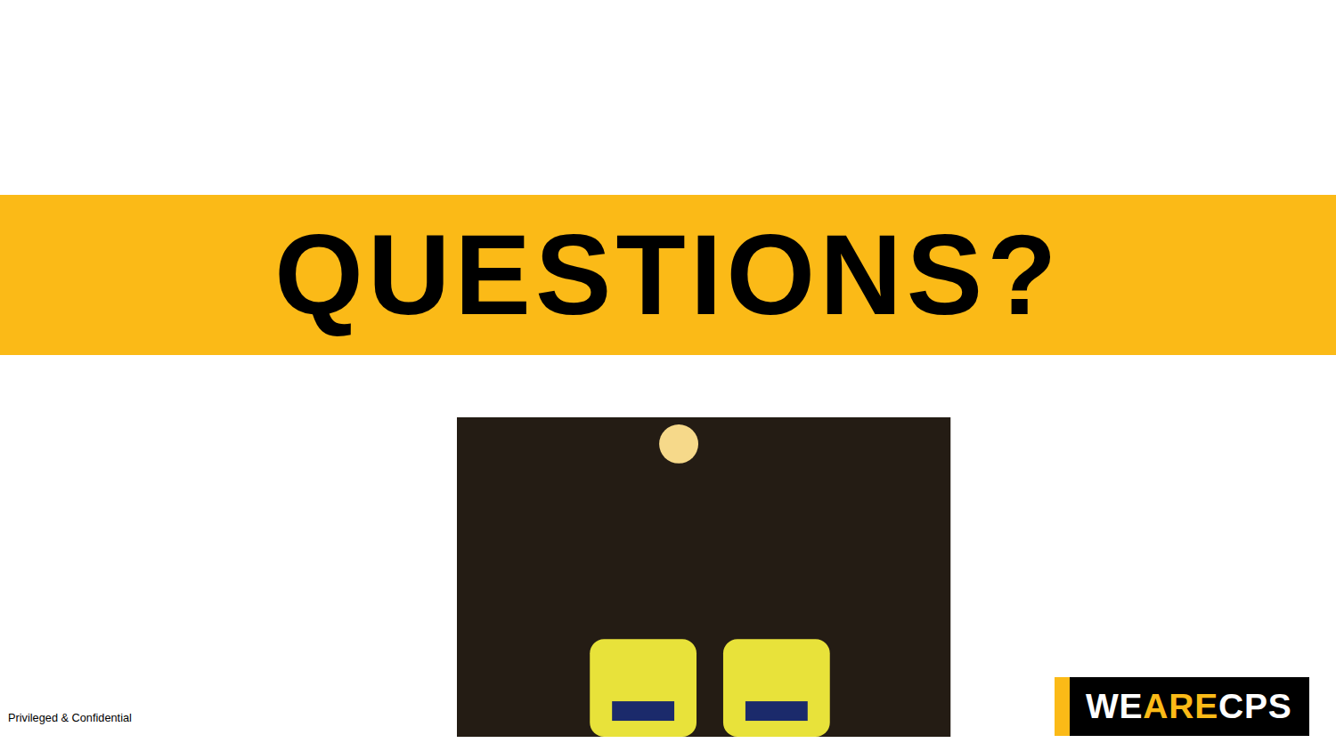QUESTIONS?
Police officers monitoring a nighttime crowd on a city street.
WEARECPS
Privileged & Confidential